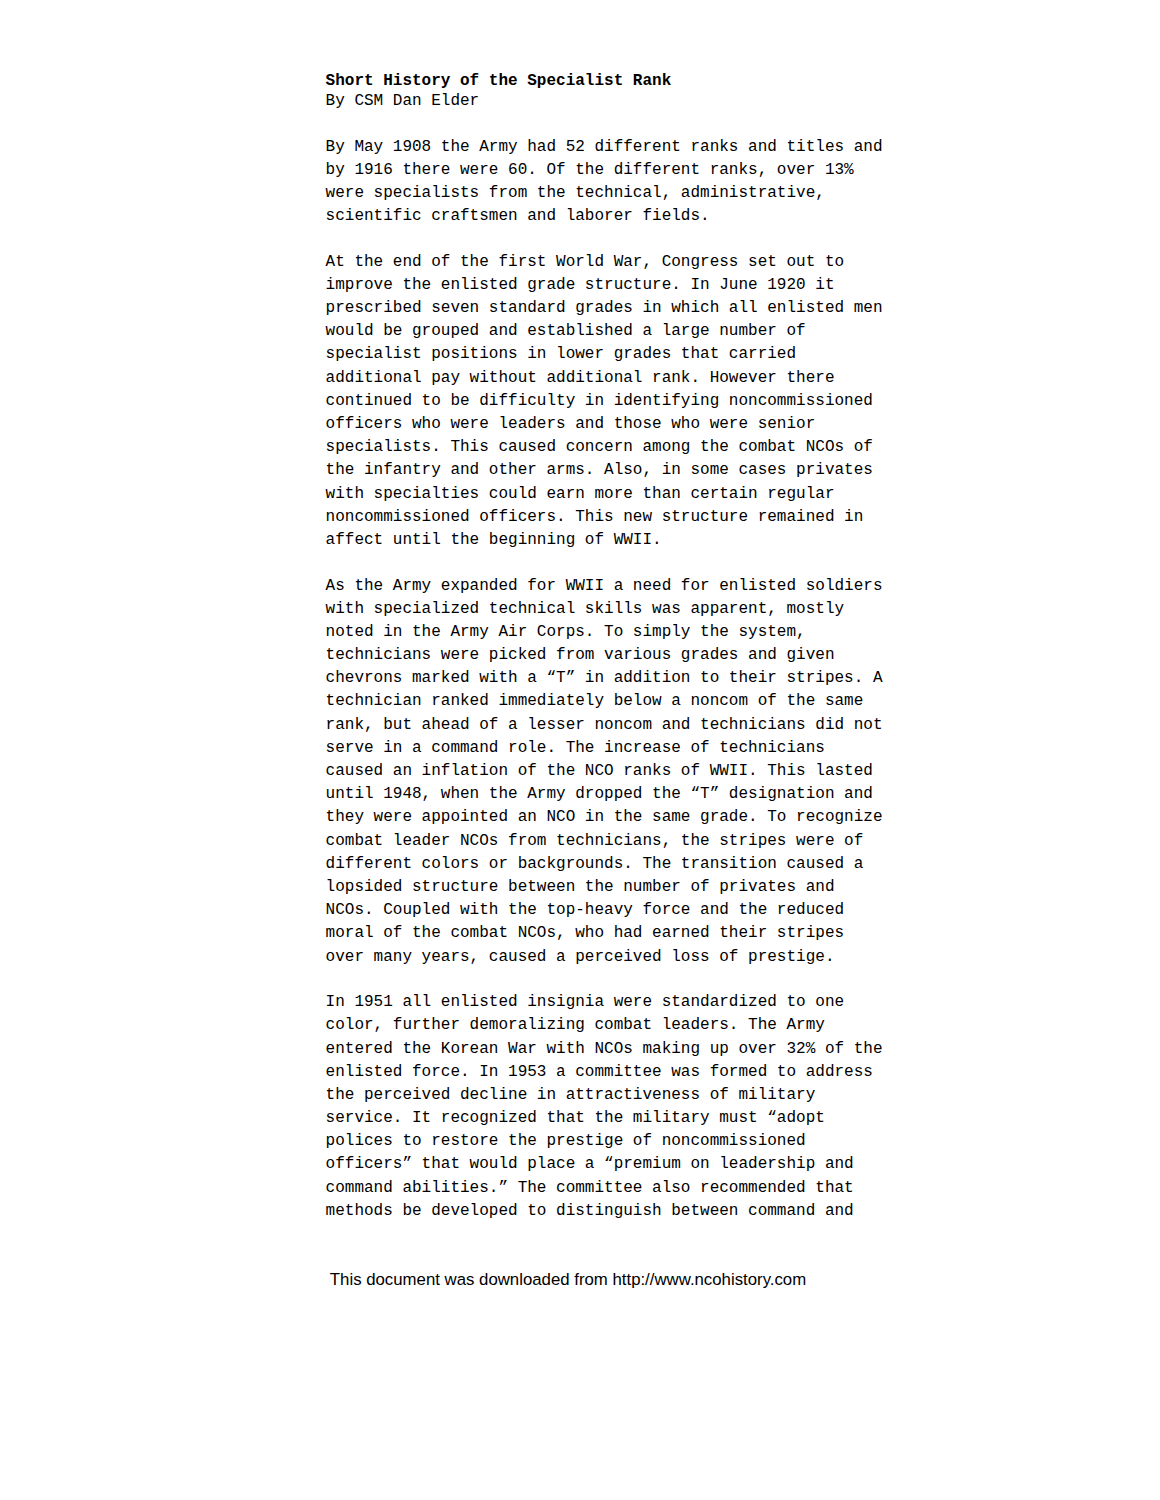Short History of the Specialist Rank
By CSM Dan Elder
By May 1908 the Army had 52 different ranks and titles and by 1916 there were 60. Of the different ranks, over 13% were specialists from the technical, administrative, scientific craftsmen and laborer fields.
At the end of the first World War, Congress set out to improve the enlisted grade structure. In June 1920 it prescribed seven standard grades in which all enlisted men would be grouped and established a large number of specialist positions in lower grades that carried additional pay without additional rank. However there continued to be difficulty in identifying noncommissioned officers who were leaders and those who were senior specialists. This caused concern among the combat NCOs of the infantry and other arms. Also, in some cases privates with specialties could earn more than certain regular noncommissioned officers. This new structure remained in affect until the beginning of WWII.
As the Army expanded for WWII a need for enlisted soldiers with specialized technical skills was apparent, mostly noted in the Army Air Corps. To simply the system, technicians were picked from various grades and given chevrons marked with a “T” in addition to their stripes. A technician ranked immediately below a noncom of the same rank, but ahead of a lesser noncom and technicians did not serve in a command role. The increase of technicians caused an inflation of the NCO ranks of WWII. This lasted until 1948, when the Army dropped the “T” designation and they were appointed an NCO in the same grade. To recognize combat leader NCOs from technicians, the stripes were of different colors or backgrounds. The transition caused a lopsided structure between the number of privates and NCOs. Coupled with the top-heavy force and the reduced moral of the combat NCOs, who had earned their stripes over many years, caused a perceived loss of prestige.
In 1951 all enlisted insignia were standardized to one color, further demoralizing combat leaders. The Army entered the Korean War with NCOs making up over 32% of the enlisted force. In 1953 a committee was formed to address the perceived decline in attractiveness of military service. It recognized that the military must “adopt polices to restore the prestige of noncommissioned officers” that would place a “premium on leadership and command abilities.” The committee also recommended that methods be developed to distinguish between command and
This document was downloaded from http://www.ncohistory.com